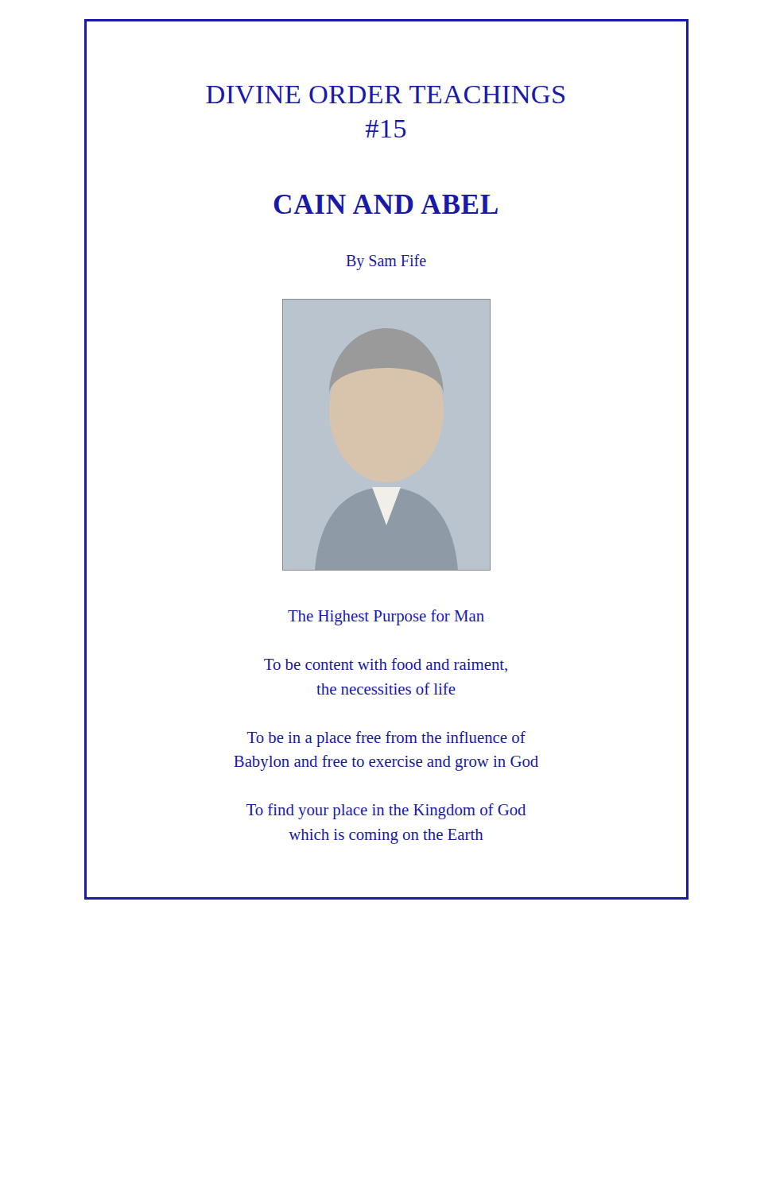Divine Order Teachings #15
Cain and Abel
By Sam Fife
The Highest Purpose for Man
To be content with food and raiment,
the necessities of life
To be in a place free from the influence of
Babylon and free to exercise and grow in God
To find your place in the Kingdom of God
which is coming on the Earth